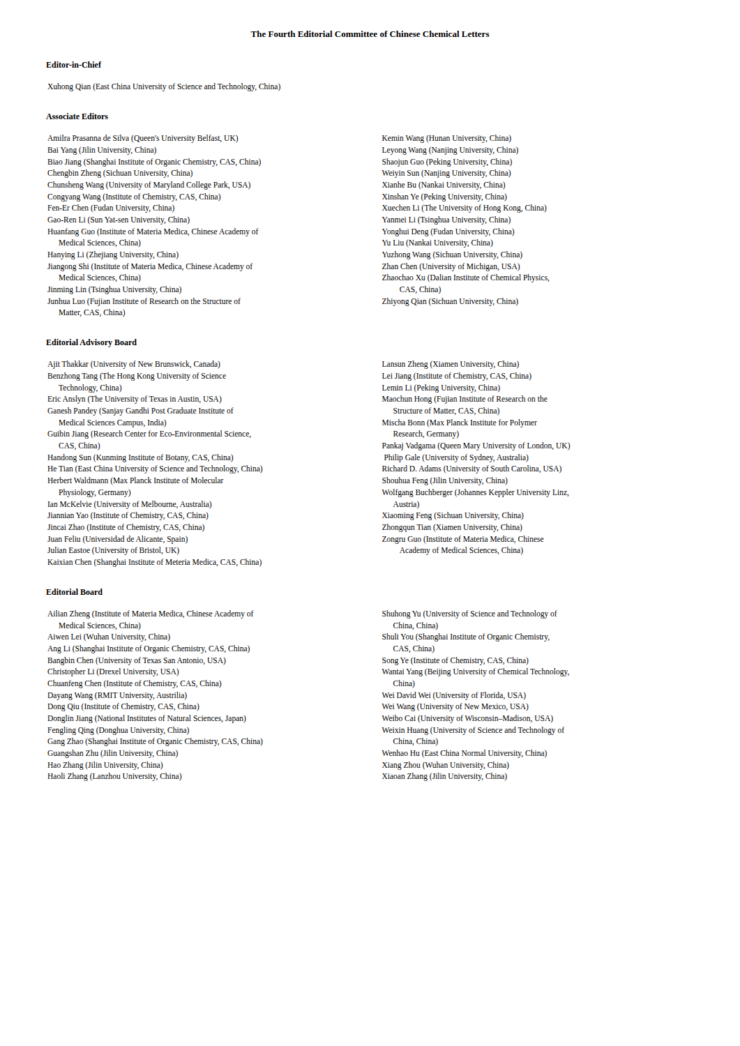The Fourth Editorial Committee of Chinese Chemical Letters
Editor-in-Chief
Xuhong Qian (East China University of Science and Technology, China)
Associate Editors
Amilra Prasanna de Silva (Queen's University Belfast, UK)
Bai Yang (Jilin University, China)
Biao Jiang (Shanghai Institute of Organic Chemistry, CAS, China)
Chengbin Zheng (Sichuan University, China)
Chunsheng Wang (University of Maryland College Park, USA)
Congyang Wang (Institute of Chemistry, CAS, China)
Fen-Er Chen (Fudan University, China)
Gao-Ren Li (Sun Yat-sen University, China)
Huanfang Guo (Institute of Materia Medica, Chinese Academy ofMedical Sciences, China)
Hanying Li (Zhejiang University, China)
Jiangong Shi (Institute of Materia Medica, Chinese Academy ofMedical Sciences, China)
Jinming Lin (Tsinghua University, China)
Junhua Luo (Fujian Institute of Research on the Structure ofMatter, CAS, China)
Kemin Wang (Hunan University, China)
Leyong Wang (Nanjing University, China)
Shaojun Guo (Peking University, China)
Weiyin Sun (Nanjing University, China)
Xianhe Bu (Nankai University, China)
Xinshan Ye (Peking University, China)
Xuechen Li (The University of Hong Kong, China)
Yanmei Li (Tsinghua University, China)
Yonghui Deng (Fudan University, China)
Yu Liu (Nankai University, China)
Yuzhong Wang (Sichuan University, China)
Zhan Chen (University of Michigan, USA)
Zhaochao Xu (Dalian Institute of Chemical Physics,CAS, China)
Zhiyong Qian (Sichuan University, China)
Editorial Advisory Board
Ajit Thakkar (University of New Brunswick, Canada)
Benzhong Tang (The Hong Kong University of ScienceTechnology, China)
Eric Anslyn (The University of Texas in Austin, USA)
Ganesh Pandey (Sanjay Gandhi Post Graduate Institute ofMedical Sciences Campus, India)
Guibin Jiang (Research Center for Eco-Environmental Science,CAS, China)
Handong Sun (Kunming Institute of Botany, CAS, China)
He Tian (East China University of Science and Technology, China)
Herbert Waldmann (Max Planck Institute of MolecularPhysiology, Germany)
Ian McKelvie (University of Melbourne, Australia)
Jiannian Yao (Institute of Chemistry, CAS, China)
Jincai Zhao (Institute of Chemistry, CAS, China)
Juan Feliu (Universidad de Alicante, Spain)
Julian Eastoe (University of Bristol, UK)
Kaixian Chen (Shanghai Institute of Meteria Medica, CAS, China)
Lansun Zheng (Xiamen University, China)
Lei Jiang (Institute of Chemistry, CAS, China)
Lemin Li (Peking University, China)
Maochun Hong (Fujian Institute of Research on theStructure of Matter, CAS, China)
Mischa Bonn (Max Planck Institute for PolymerResearch, Germany)
Pankaj Vadgama (Queen Mary University of London, UK)
Philip Gale (University of Sydney, Australia)
Richard D. Adams (University of South Carolina, USA)
Shouhua Feng (Jilin University, China)
Wolfgang Buchberger (Johannes Keppler University Linz,Austria)
Xiaoming Feng (Sichuan University, China)
Zhongqun Tian (Xiamen University, China)
Zongru Guo (Institute of Materia Medica, ChineseAcademy of Medical Sciences, China)
Editorial Board
Ailian Zheng (Institute of Materia Medica, Chinese Academy ofMedical Sciences, China)
Aiwen Lei (Wuhan University, China)
Ang Li (Shanghai Institute of Organic Chemistry, CAS, China)
Bangbin Chen (University of Texas San Antonio, USA)
Christopher Li (Drexel University, USA)
Chuanfeng Chen (Institute of Chemistry, CAS, China)
Dayang Wang (RMIT University, Austrilia)
Dong Qiu (Institute of Chemistry, CAS, China)
Donglin Jiang (National Institutes of Natural Sciences, Japan)
Fengling Qing (Donghua University, China)
Gang Zhao (Shanghai Institute of Organic Chemistry, CAS, China)
Guangshan Zhu (Jilin University, China)
Hao Zhang (Jilin University, China)
Haoli Zhang (Lanzhou University, China)
Shuhong Yu (University of Science and Technology ofChina, China)
Shuli You (Shanghai Institute of Organic Chemistry,CAS, China)
Song Ye (Institute of Chemistry, CAS, China)
Wantai Yang (Beijing University of Chemical Technology,China)
Wei David Wei (University of Florida, USA)
Wei Wang (University of New Mexico, USA)
Weibo Cai (University of Wisconsin–Madison, USA)
Weixin Huang (University of Science and Technology ofChina, China)
Wenhao Hu (East China Normal University, China)
Xiang Zhou (Wuhan University, China)
Xiaoan Zhang (Jilin University, China)